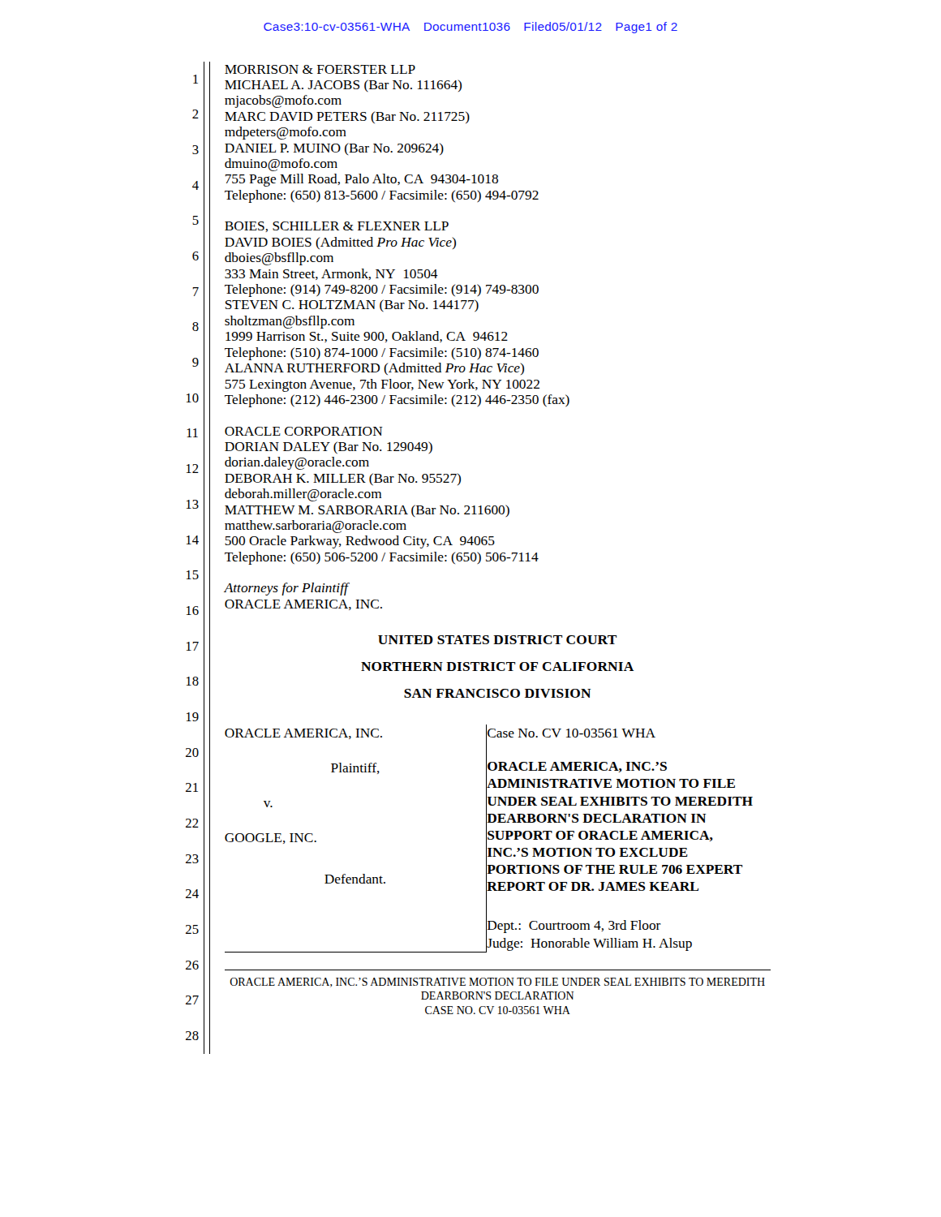Case3:10-cv-03561-WHA Document1036 Filed05/01/12 Page1 of 2
1
2
3
4
5
6
7
8
9
10
11
12
13
14
15
16
17
18
19
20
21
22
23
24
25
26
27
28
MORRISON & FOERSTER LLP
MICHAEL A. JACOBS (Bar No. 111664)
mjacobs@mofo.com
MARC DAVID PETERS (Bar No. 211725)
mdpeters@mofo.com
DANIEL P. MUINO (Bar No. 209624)
dmuino@mofo.com
755 Page Mill Road, Palo Alto, CA 94304-1018
Telephone: (650) 813-5600 / Facsimile: (650) 494-0792
BOIES, SCHILLER & FLEXNER LLP
DAVID BOIES (Admitted Pro Hac Vice)
dboies@bsfllp.com
333 Main Street, Armonk, NY 10504
Telephone: (914) 749-8200 / Facsimile: (914) 749-8300
STEVEN C. HOLTZMAN (Bar No. 144177)
sholtzman@bsfllp.com
1999 Harrison St., Suite 900, Oakland, CA 94612
Telephone: (510) 874-1000 / Facsimile: (510) 874-1460
ALANNA RUTHERFORD (Admitted Pro Hac Vice)
575 Lexington Avenue, 7th Floor, New York, NY 10022
Telephone: (212) 446-2300 / Facsimile: (212) 446-2350 (fax)
ORACLE CORPORATION
DORIAN DALEY (Bar No. 129049)
dorian.daley@oracle.com
DEBORAH K. MILLER (Bar No. 95527)
deborah.miller@oracle.com
MATTHEW M. SARBORARIA (Bar No. 211600)
matthew.sarboraria@oracle.com
500 Oracle Parkway, Redwood City, CA 94065
Telephone: (650) 506-5200 / Facsimile: (650) 506-7114
Attorneys for Plaintiff
ORACLE AMERICA, INC.
UNITED STATES DISTRICT COURT
NORTHERN DISTRICT OF CALIFORNIA
SAN FRANCISCO DIVISION
| ORACLE AMERICA, INC. Plaintiff, v. GOOGLE, INC. Defendant. | Case No. CV 10-03561 WHA ORACLE AMERICA, INC.’S ADMINISTRATIVE MOTION TO FILE UNDER SEAL EXHIBITS TO MEREDITH DEARBORN'S DECLARATION IN SUPPORT OF ORACLE AMERICA, INC.’S MOTION TO EXCLUDE PORTIONS OF THE RULE 706 EXPERT REPORT OF DR. JAMES KEARL Dept.: Courtroom 4, 3rd Floor Judge: Honorable William H. Alsup |
ORACLE AMERICA, INC.’S ADMINISTRATIVE MOTION TO FILE UNDER SEAL EXHIBITS TO MEREDITH
DEARBORN'S DECLARATION
CASE NO. CV 10-03561 WHA